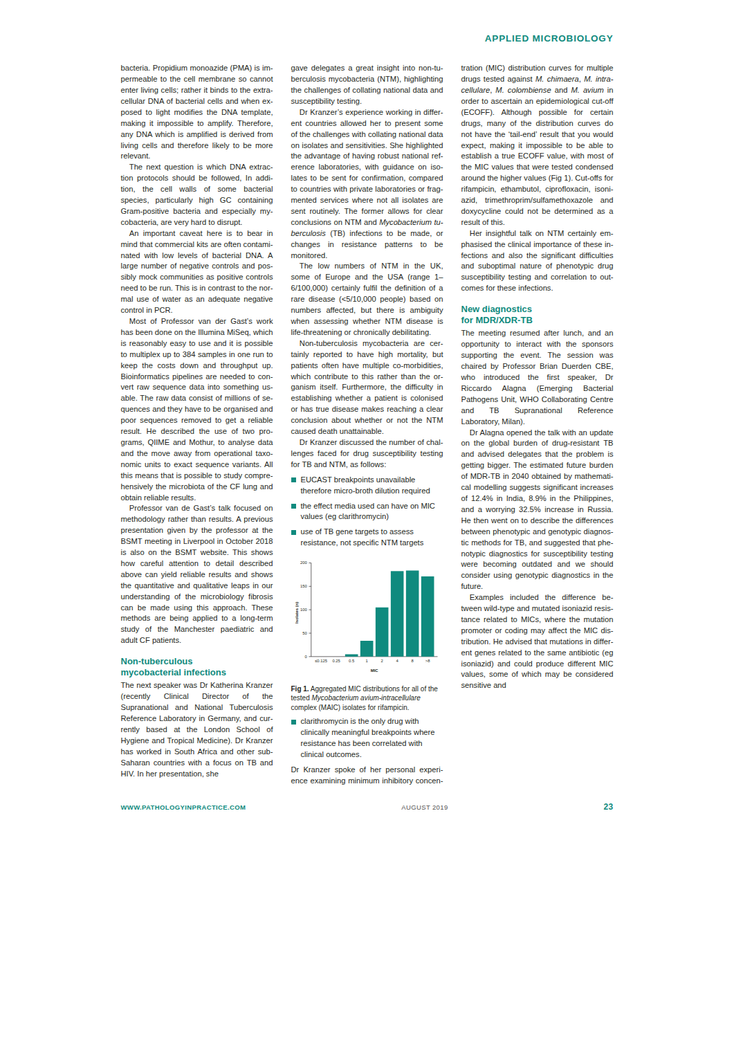Applied Microbiology
bacteria. Propidium monoazide (PMA) is impermeable to the cell membrane so cannot enter living cells; rather it binds to the extracellular DNA of bacterial cells and when exposed to light modifies the DNA template, making it impossible to amplify. Therefore, any DNA which is amplified is derived from living cells and therefore likely to be more relevant.
The next question is which DNA extraction protocols should be followed, In addition, the cell walls of some bacterial species, particularly high GC containing Gram-positive bacteria and especially mycobacteria, are very hard to disrupt.
An important caveat here is to bear in mind that commercial kits are often contaminated with low levels of bacterial DNA. A large number of negative controls and possibly mock communities as positive controls need to be run. This is in contrast to the normal use of water as an adequate negative control in PCR.
Most of Professor van der Gast’s work has been done on the Illumina MiSeq, which is reasonably easy to use and it is possible to multiplex up to 384 samples in one run to keep the costs down and throughput up. Bioinformatics pipelines are needed to convert raw sequence data into something usable. The raw data consist of millions of sequences and they have to be organised and poor sequences removed to get a reliable result. He described the use of two programs, QIIME and Mothur, to analyse data and the move away from operational taxonomic units to exact sequence variants. All this means that is possible to study comprehensively the microbiota of the CF lung and obtain reliable results.
Professor van de Gast’s talk focused on methodology rather than results. A previous presentation given by the professor at the BSMT meeting in Liverpool in October 2018 is also on the BSMT website. This shows how careful attention to detail described above can yield reliable results and shows the quantitative and qualitative leaps in our understanding of the microbiology fibrosis can be made using this approach. These methods are being applied to a long-term study of the Manchester paediatric and adult CF patients.
Non-tuberculous
mycobacterial infections
The next speaker was Dr Katherina Kranzer (recently Clinical Director of the Supranational and National Tuberculosis Reference Laboratory in Germany, and currently based at the London School of Hygiene and Tropical Medicine). Dr Kranzer has worked in South Africa and other sub-Saharan countries with a focus on TB and HIV. In her presentation, she
gave delegates a great insight into non-tuberculosis mycobacteria (NTM), highlighting the challenges of collating national data and susceptibility testing.
Dr Kranzer’s experience working in different countries allowed her to present some of the challenges with collating national data on isolates and sensitivities. She highlighted the advantage of having robust national reference laboratories, with guidance on isolates to be sent for confirmation, compared to countries with private laboratories or fragmented services where not all isolates are sent routinely. The former allows for clear conclusions on NTM and Mycobacterium tuberculosis (TB) infections to be made, or changes in resistance patterns to be monitored.
The low numbers of NTM in the UK, some of Europe and the USA (range 1–6/100,000) certainly fulfil the definition of a rare disease (<5/10,000 people) based on numbers affected, but there is ambiguity when assessing whether NTM disease is life-threatening or chronically debilitating.
Non-tuberculosis mycobacteria are certainly reported to have high mortality, but patients often have multiple co-morbidities, which contribute to this rather than the organism itself. Furthermore, the difficulty in establishing whether a patient is colonised or has true disease makes reaching a clear conclusion about whether or not the NTM caused death unattainable.
Dr Kranzer discussed the number of challenges faced for drug susceptibility testing for TB and NTM, as follows:
EUCAST breakpoints unavailable therefore micro-broth dilution required
the effect media used can have on MIC values (eg clarithromycin)
use of TB gene targets to assess resistance, not specific NTM targets
0 50 100 150 200 Isolates (n) ≤0.125 0.25 0.5 1 2 4 8 >8 MIC
Fig 1. Aggregated MIC distributions for all of the tested Mycobacterium avium-intracellulare complex (MAIC) isolates for rifampicin.
clarithromycin is the only drug with clinically meaningful breakpoints where resistance has been correlated with clinical outcomes.
Dr Kranzer spoke of her personal experience examining minimum inhibitory concentration (MIC) distribution curves for multiple drugs tested against M. chimaera, M. intracellulare, M. colombiense and M. avium in order to ascertain an epidemiological cut-off (ECOFF). Although possible for certain drugs, many of the distribution curves do not have the ‘tail-end’ result that you would expect, making it impossible to be able to establish a true ECOFF value, with most of the MIC values that were tested condensed around the higher values (Fig 1). Cut-offs for rifampicin, ethambutol, ciprofloxacin, isoniazid, trimethroprim/sulfamethoxazole and doxycycline could not be determined as a result of this.
Her insightful talk on NTM certainly emphasised the clinical importance of these infections and also the significant difficulties and suboptimal nature of phenotypic drug susceptibility testing and correlation to outcomes for these infections.
New diagnostics
for MDR/XDR-TB
The meeting resumed after lunch, and an opportunity to interact with the sponsors supporting the event. The session was chaired by Professor Brian Duerden CBE, who introduced the first speaker, Dr Riccardo Alagna (Emerging Bacterial Pathogens Unit, WHO Collaborating Centre and TB Supranational Reference Laboratory, Milan).
Dr Alagna opened the talk with an update on the global burden of drug-resistant TB and advised delegates that the problem is getting bigger. The estimated future burden of MDR-TB in 2040 obtained by mathematical modelling suggests significant increases of 12.4% in India, 8.9% in the Philippines, and a worrying 32.5% increase in Russia. He then went on to describe the differences between phenotypic and genotypic diagnostic methods for TB, and suggested that phenotypic diagnostics for susceptibility testing were becoming outdated and we should consider using genotypic diagnostics in the future.
Examples included the difference between wild-type and mutated isoniazid resistance related to MICs, where the mutation promoter or coding may affect the MIC distribution. He advised that mutations in different genes related to the same antibiotic (eg isoniazid) and could produce different MIC values, some of which may be considered sensitive and
WWW.PATHOLOGYINPRACTICE.COM AUGUST 2019 23